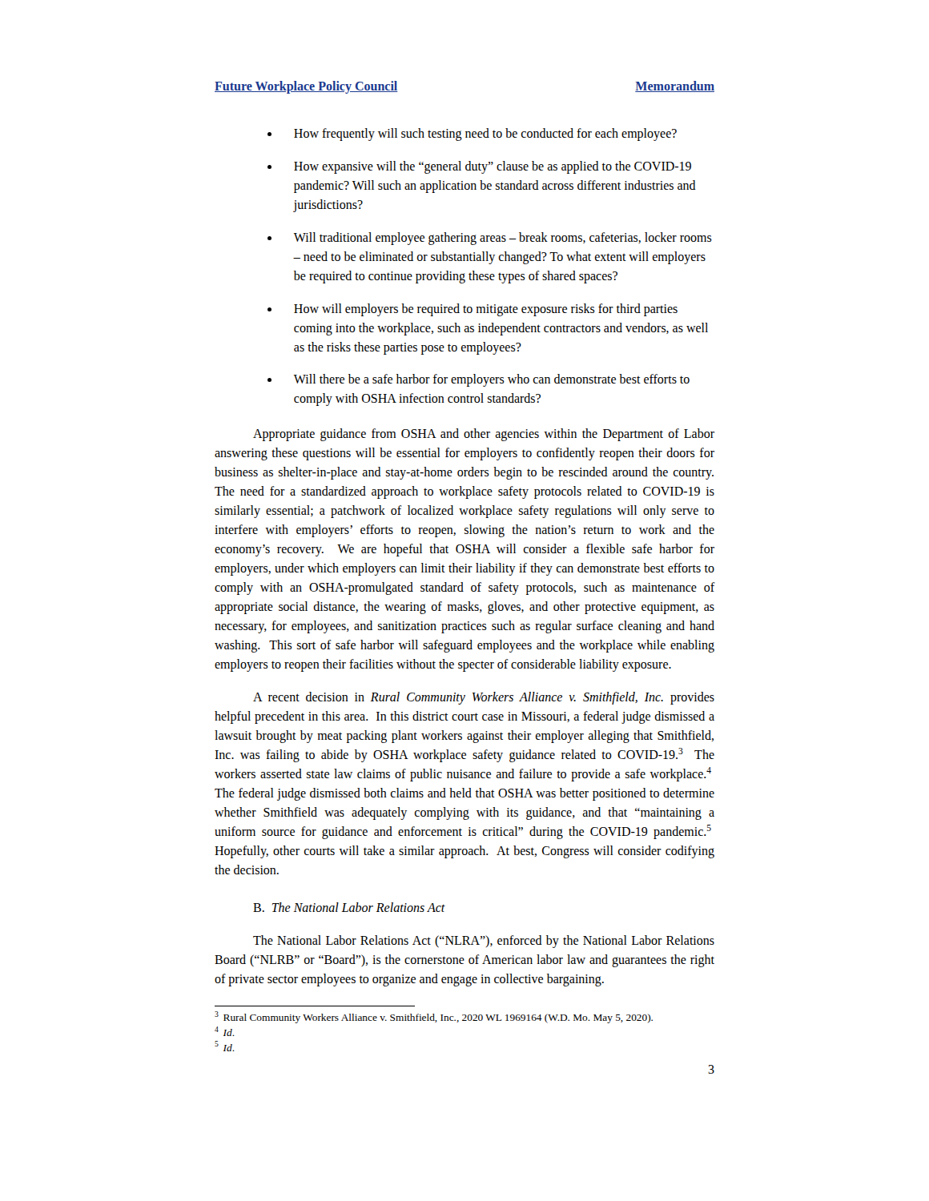Future Workplace Policy Council Memorandum
How frequently will such testing need to be conducted for each employee?
How expansive will the “general duty” clause be as applied to the COVID-19 pandemic? Will such an application be standard across different industries and jurisdictions?
Will traditional employee gathering areas – break rooms, cafeterias, locker rooms – need to be eliminated or substantially changed? To what extent will employers be required to continue providing these types of shared spaces?
How will employers be required to mitigate exposure risks for third parties coming into the workplace, such as independent contractors and vendors, as well as the risks these parties pose to employees?
Will there be a safe harbor for employers who can demonstrate best efforts to comply with OSHA infection control standards?
Appropriate guidance from OSHA and other agencies within the Department of Labor answering these questions will be essential for employers to confidently reopen their doors for business as shelter-in-place and stay-at-home orders begin to be rescinded around the country. The need for a standardized approach to workplace safety protocols related to COVID-19 is similarly essential; a patchwork of localized workplace safety regulations will only serve to interfere with employers’ efforts to reopen, slowing the nation’s return to work and the economy’s recovery. We are hopeful that OSHA will consider a flexible safe harbor for employers, under which employers can limit their liability if they can demonstrate best efforts to comply with an OSHA-promulgated standard of safety protocols, such as maintenance of appropriate social distance, the wearing of masks, gloves, and other protective equipment, as necessary, for employees, and sanitization practices such as regular surface cleaning and hand washing. This sort of safe harbor will safeguard employees and the workplace while enabling employers to reopen their facilities without the specter of considerable liability exposure.
A recent decision in Rural Community Workers Alliance v. Smithfield, Inc. provides helpful precedent in this area. In this district court case in Missouri, a federal judge dismissed a lawsuit brought by meat packing plant workers against their employer alleging that Smithfield, Inc. was failing to abide by OSHA workplace safety guidance related to COVID-19.3 The workers asserted state law claims of public nuisance and failure to provide a safe workplace.4 The federal judge dismissed both claims and held that OSHA was better positioned to determine whether Smithfield was adequately complying with its guidance, and that “maintaining a uniform source for guidance and enforcement is critical” during the COVID-19 pandemic.5 Hopefully, other courts will take a similar approach. At best, Congress will consider codifying the decision.
B. The National Labor Relations Act
The National Labor Relations Act (“NLRA”), enforced by the National Labor Relations Board (“NLRB” or “Board”), is the cornerstone of American labor law and guarantees the right of private sector employees to organize and engage in collective bargaining.
3 Rural Community Workers Alliance v. Smithfield, Inc., 2020 WL 1969164 (W.D. Mo. May 5, 2020).
4 Id.
5 Id.
3